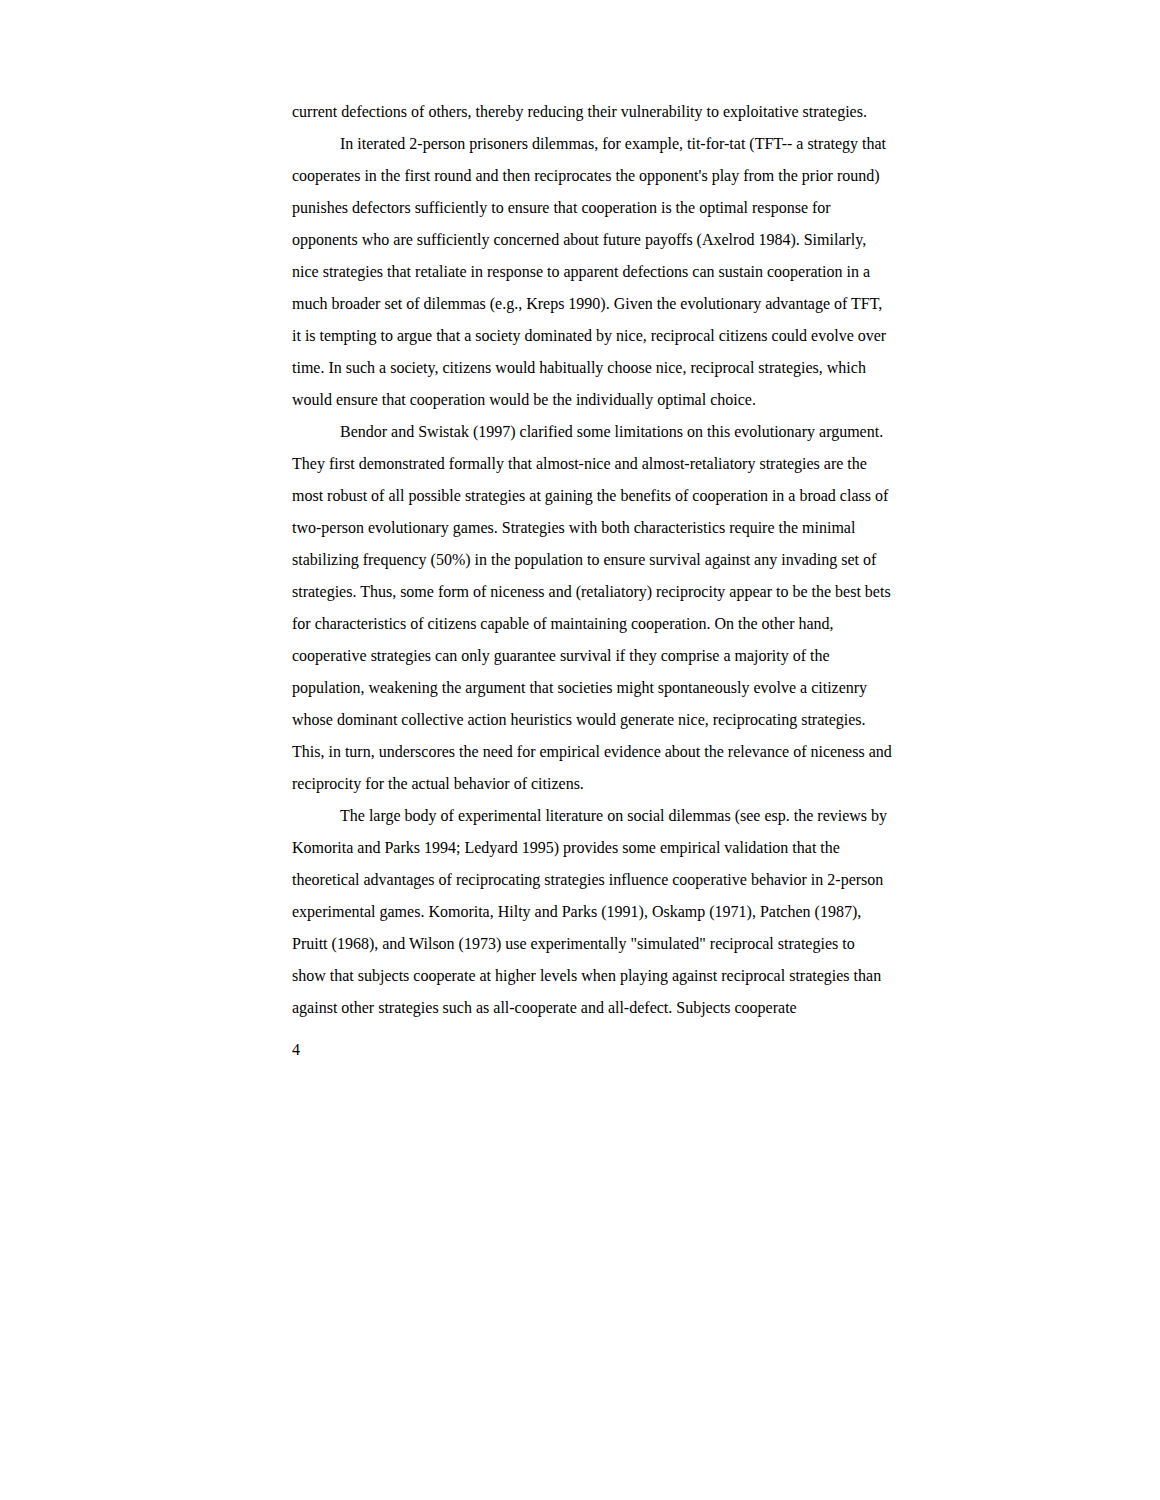current defections of others, thereby reducing their vulnerability to exploitative strategies.
In iterated 2-person prisoners dilemmas, for example, tit-for-tat (TFT-- a strategy that cooperates in the first round and then reciprocates the opponent's play from the prior round) punishes defectors sufficiently to ensure that cooperation is the optimal response for opponents who are sufficiently concerned about future payoffs (Axelrod 1984). Similarly, nice strategies that retaliate in response to apparent defections can sustain cooperation in a much broader set of dilemmas (e.g., Kreps 1990). Given the evolutionary advantage of TFT, it is tempting to argue that a society dominated by nice, reciprocal citizens could evolve over time. In such a society, citizens would habitually choose nice, reciprocal strategies, which would ensure that cooperation would be the individually optimal choice.
Bendor and Swistak (1997) clarified some limitations on this evolutionary argument. They first demonstrated formally that almost-nice and almost-retaliatory strategies are the most robust of all possible strategies at gaining the benefits of cooperation in a broad class of two-person evolutionary games. Strategies with both characteristics require the minimal stabilizing frequency (50%) in the population to ensure survival against any invading set of strategies. Thus, some form of niceness and (retaliatory) reciprocity appear to be the best bets for characteristics of citizens capable of maintaining cooperation. On the other hand, cooperative strategies can only guarantee survival if they comprise a majority of the population, weakening the argument that societies might spontaneously evolve a citizenry whose dominant collective action heuristics would generate nice, reciprocating strategies. This, in turn, underscores the need for empirical evidence about the relevance of niceness and reciprocity for the actual behavior of citizens.
The large body of experimental literature on social dilemmas (see esp. the reviews by Komorita and Parks 1994; Ledyard 1995) provides some empirical validation that the theoretical advantages of reciprocating strategies influence cooperative behavior in 2-person experimental games. Komorita, Hilty and Parks (1991), Oskamp (1971), Patchen (1987), Pruitt (1968), and Wilson (1973) use experimentally "simulated" reciprocal strategies to show that subjects cooperate at higher levels when playing against reciprocal strategies than against other strategies such as all-cooperate and all-defect. Subjects cooperate
4